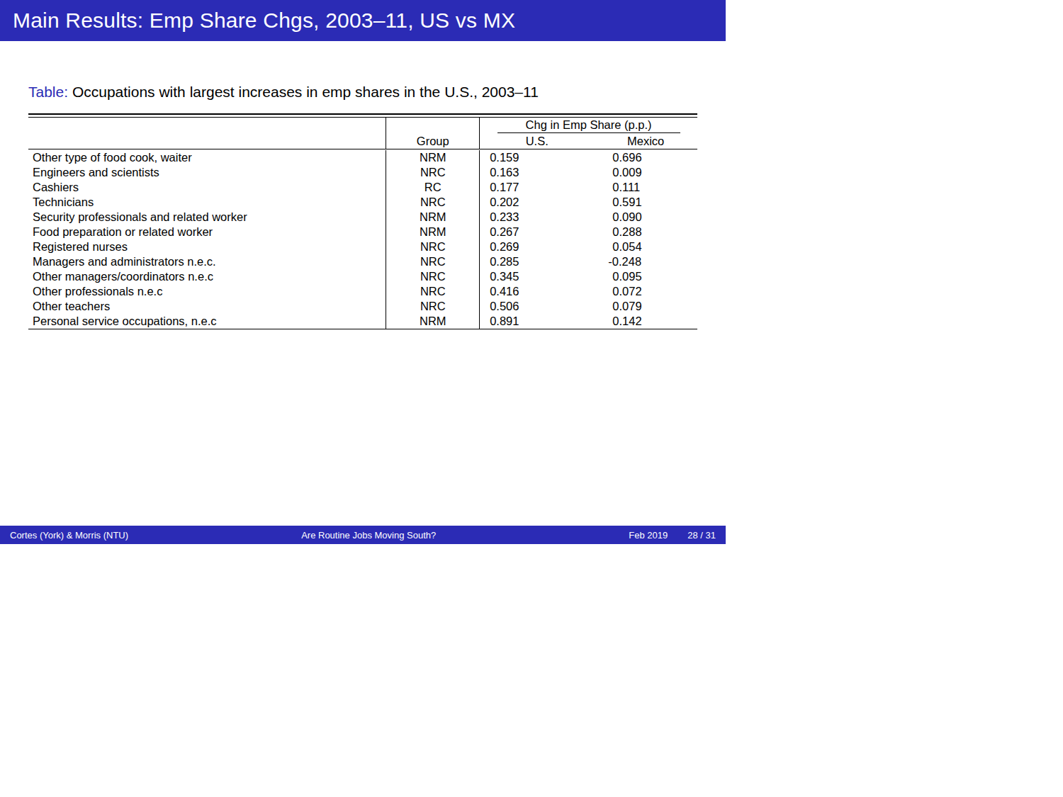Main Results: Emp Share Chgs, 2003–11, US vs MX
Table: Occupations with largest increases in emp shares in the U.S., 2003–11
| | | Chg in Emp Share (p.p.) |
| | Group | U.S. | Mexico |
| Other type of food cook, waiter | NRM | 0.159 | 0.696 |
| Engineers and scientists | NRC | 0.163 | 0.009 |
| Cashiers | RC | 0.177 | 0.111 |
| Technicians | NRC | 0.202 | 0.591 |
| Security professionals and related worker | NRM | 0.233 | 0.090 |
| Food preparation or related worker | NRM | 0.267 | 0.288 |
| Registered nurses | NRC | 0.269 | 0.054 |
| Managers and administrators n.e.c. | NRC | 0.285 | -0.248 |
| Other managers/coordinators n.e.c | NRC | 0.345 | 0.095 |
| Other professionals n.e.c | NRC | 0.416 | 0.072 |
| Other teachers | NRC | 0.506 | 0.079 |
| Personal service occupations, n.e.c | NRM | 0.891 | 0.142 |
Cortes (York) & Morris (NTU)
Are Routine Jobs Moving South?
Feb 201928 / 31